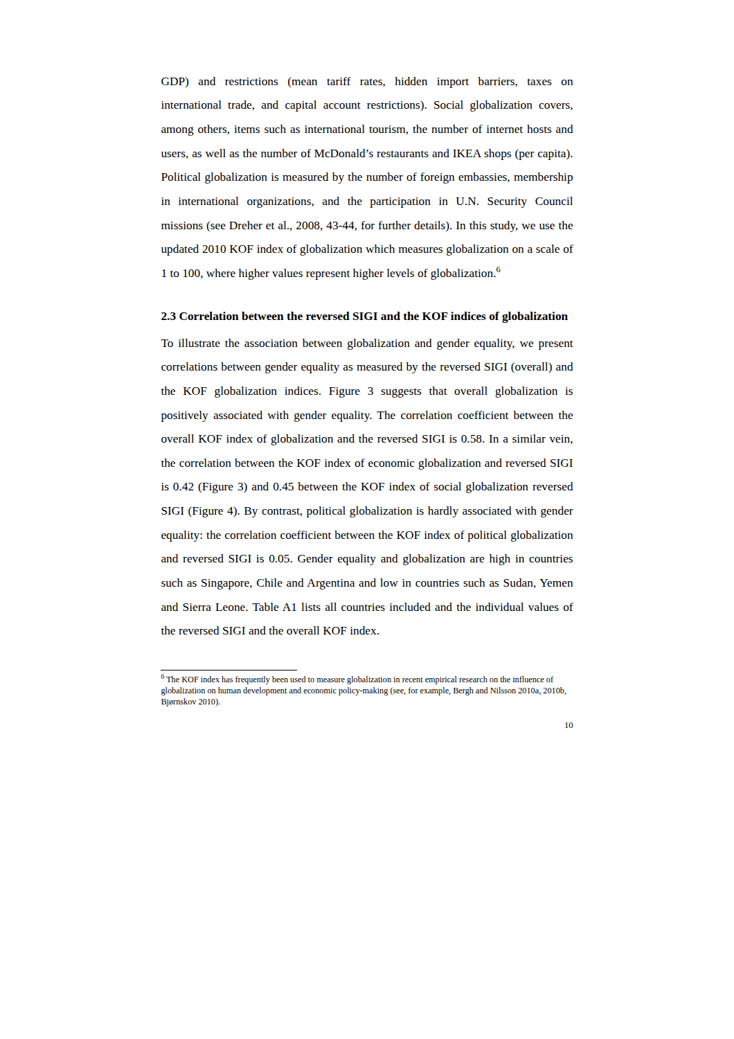GDP) and restrictions (mean tariff rates, hidden import barriers, taxes on international trade, and capital account restrictions). Social globalization covers, among others, items such as international tourism, the number of internet hosts and users, as well as the number of McDonald’s restaurants and IKEA shops (per capita). Political globalization is measured by the number of foreign embassies, membership in international organizations, and the participation in U.N. Security Council missions (see Dreher et al., 2008, 43-44, for further details). In this study, we use the updated 2010 KOF index of globalization which measures globalization on a scale of 1 to 100, where higher values represent higher levels of globalization.6
2.3 Correlation between the reversed SIGI and the KOF indices of globalization
To illustrate the association between globalization and gender equality, we present correlations between gender equality as measured by the reversed SIGI (overall) and the KOF globalization indices. Figure 3 suggests that overall globalization is positively associated with gender equality. The correlation coefficient between the overall KOF index of globalization and the reversed SIGI is 0.58. In a similar vein, the correlation between the KOF index of economic globalization and reversed SIGI is 0.42 (Figure 3) and 0.45 between the KOF index of social globalization reversed SIGI (Figure 4). By contrast, political globalization is hardly associated with gender equality: the correlation coefficient between the KOF index of political globalization and reversed SIGI is 0.05. Gender equality and globalization are high in countries such as Singapore, Chile and Argentina and low in countries such as Sudan, Yemen and Sierra Leone. Table A1 lists all countries included and the individual values of the reversed SIGI and the overall KOF index.
6 The KOF index has frequently been used to measure globalization in recent empirical research on the influence of globalization on human development and economic policy-making (see, for example, Bergh and Nilsson 2010a, 2010b, Bjørnskov 2010).
10